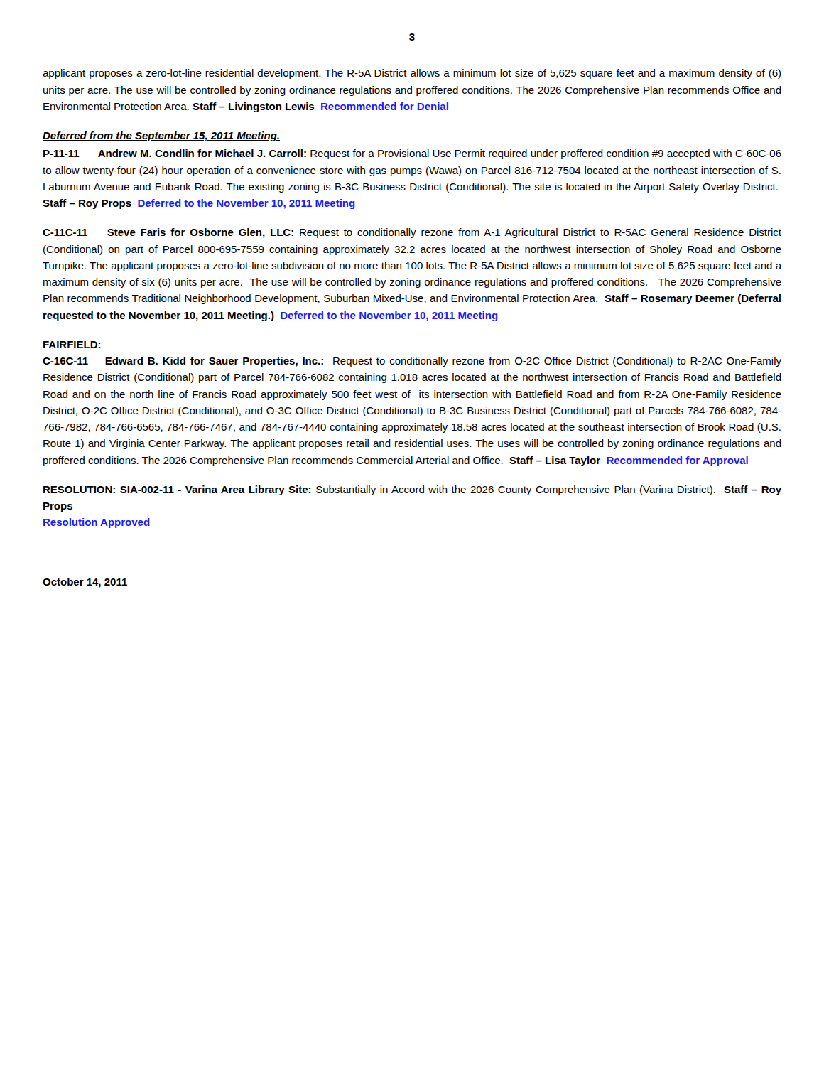3
applicant proposes a zero-lot-line residential development. The R-5A District allows a minimum lot size of 5,625 square feet and a maximum density of (6) units per acre. The use will be controlled by zoning ordinance regulations and proffered conditions. The 2026 Comprehensive Plan recommends Office and Environmental Protection Area. Staff – Livingston Lewis Recommended for Denial
Deferred from the September 15, 2011 Meeting.
P-11-11 Andrew M. Condlin for Michael J. Carroll: Request for a Provisional Use Permit required under proffered condition #9 accepted with C-60C-06 to allow twenty-four (24) hour operation of a convenience store with gas pumps (Wawa) on Parcel 816-712-7504 located at the northeast intersection of S. Laburnum Avenue and Eubank Road. The existing zoning is B-3C Business District (Conditional). The site is located in the Airport Safety Overlay District. Staff – Roy Props Deferred to the November 10, 2011 Meeting
C-11C-11 Steve Faris for Osborne Glen, LLC: Request to conditionally rezone from A-1 Agricultural District to R-5AC General Residence District (Conditional) on part of Parcel 800-695-7559 containing approximately 32.2 acres located at the northwest intersection of Sholey Road and Osborne Turnpike. The applicant proposes a zero-lot-line subdivision of no more than 100 lots. The R-5A District allows a minimum lot size of 5,625 square feet and a maximum density of six (6) units per acre. The use will be controlled by zoning ordinance regulations and proffered conditions. The 2026 Comprehensive Plan recommends Traditional Neighborhood Development, Suburban Mixed-Use, and Environmental Protection Area. Staff – Rosemary Deemer (Deferral requested to the November 10, 2011 Meeting.) Deferred to the November 10, 2011 Meeting
FAIRFIELD:
C-16C-11 Edward B. Kidd for Sauer Properties, Inc.: Request to conditionally rezone from O-2C Office District (Conditional) to R-2AC One-Family Residence District (Conditional) part of Parcel 784-766-6082 containing 1.018 acres located at the northwest intersection of Francis Road and Battlefield Road and on the north line of Francis Road approximately 500 feet west of its intersection with Battlefield Road and from R-2A One-Family Residence District, O-2C Office District (Conditional), and O-3C Office District (Conditional) to B-3C Business District (Conditional) part of Parcels 784-766-6082, 784-766-7982, 784-766-6565, 784-766-7467, and 784-767-4440 containing approximately 18.58 acres located at the southeast intersection of Brook Road (U.S. Route 1) and Virginia Center Parkway. The applicant proposes retail and residential uses. The uses will be controlled by zoning ordinance regulations and proffered conditions. The 2026 Comprehensive Plan recommends Commercial Arterial and Office. Staff – Lisa Taylor Recommended for Approval
RESOLUTION: SIA-002-11 - Varina Area Library Site: Substantially in Accord with the 2026 County Comprehensive Plan (Varina District). Staff – Roy Props
Resolution Approved
October 14, 2011